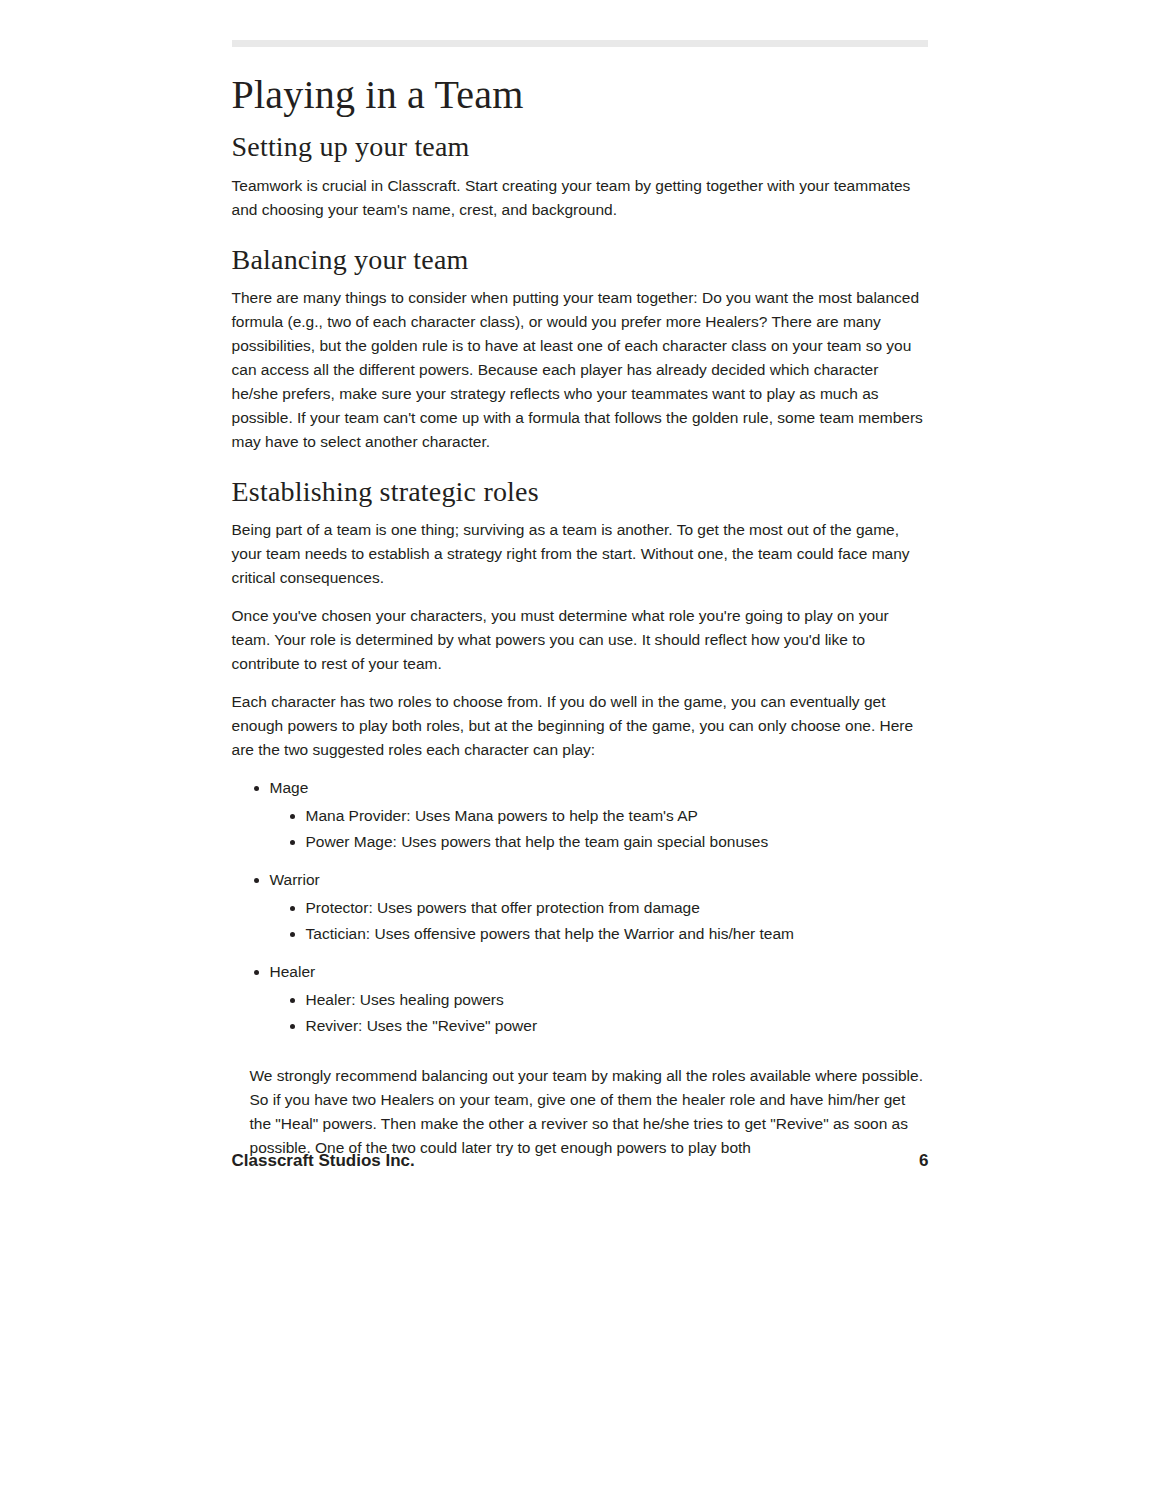Playing in a Team
Setting up your team
Teamwork is crucial in Classcraft. Start creating your team by getting together with your teammates and choosing your team's name, crest, and background.
Balancing your team
There are many things to consider when putting your team together: Do you want the most balanced formula (e.g., two of each character class), or would you prefer more Healers? There are many possibilities, but the golden rule is to have at least one of each character class on your team so you can access all the different powers. Because each player has already decided which character he/she prefers, make sure your strategy reflects who your teammates want to play as much as possible. If your team can't come up with a formula that follows the golden rule, some team members may have to select another character.
Establishing strategic roles
Being part of a team is one thing; surviving as a team is another. To get the most out of the game, your team needs to establish a strategy right from the start. Without one, the team could face many critical consequences.
Once you've chosen your characters, you must determine what role you're going to play on your team. Your role is determined by what powers you can use. It should reflect how you'd like to contribute to rest of your team.
Each character has two roles to choose from. If you do well in the game, you can eventually get enough powers to play both roles, but at the beginning of the game, you can only choose one. Here are the two suggested roles each character can play:
Mage
Mana Provider: Uses Mana powers to help the team's AP
Power Mage: Uses powers that help the team gain special bonuses
Warrior
Protector: Uses powers that offer protection from damage
Tactician: Uses offensive powers that help the Warrior and his/her team
Healer
Healer: Uses healing powers
Reviver: Uses the "Revive" power
We strongly recommend balancing out your team by making all the roles available where possible. So if you have two Healers on your team, give one of them the healer role and have him/her get the "Heal" powers. Then make the other a reviver so that he/she tries to get "Revive" as soon as possible. One of the two could later try to get enough powers to play both
Classcraft Studios Inc. 6